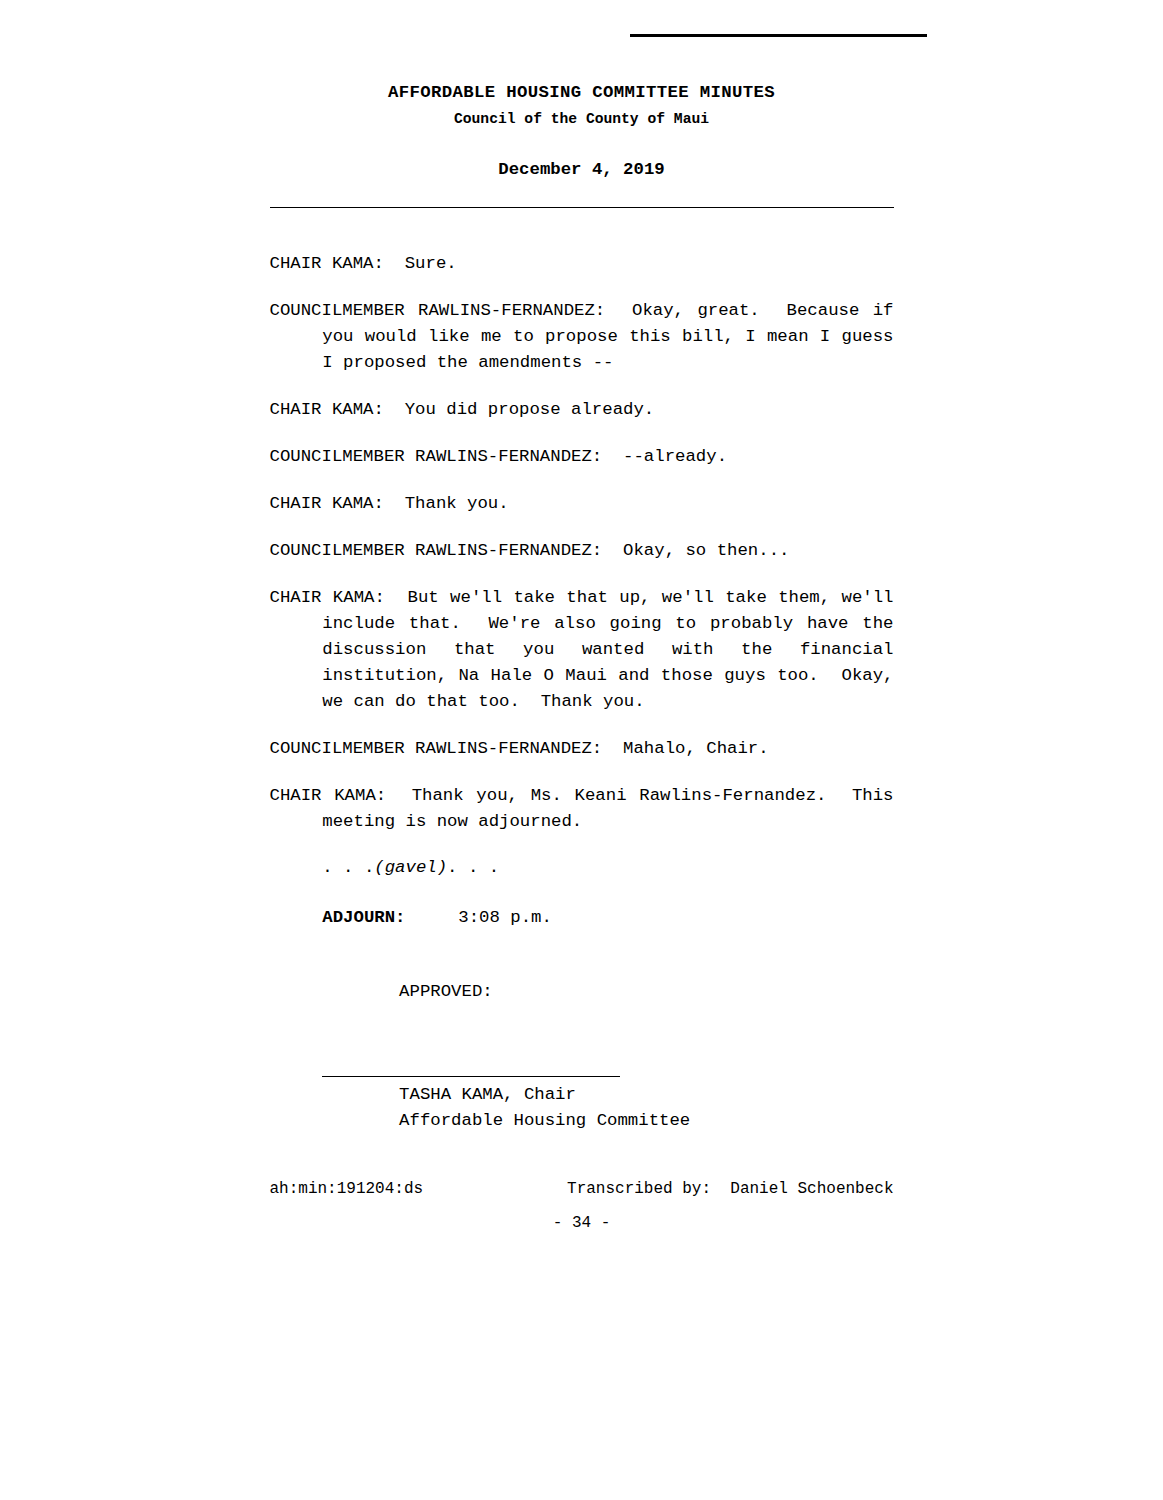AFFORDABLE HOUSING COMMITTEE MINUTES
Council of the County of Maui
December 4, 2019
CHAIR KAMA: Sure.
COUNCILMEMBER RAWLINS-FERNANDEZ: Okay, great. Because if you would like me to propose this bill, I mean I guess I proposed the amendments --
CHAIR KAMA: You did propose already.
COUNCILMEMBER RAWLINS-FERNANDEZ: --already.
CHAIR KAMA: Thank you.
COUNCILMEMBER RAWLINS-FERNANDEZ: Okay, so then...
CHAIR KAMA: But we'll take that up, we'll take them, we'll include that. We're also going to probably have the discussion that you wanted with the financial institution, Na Hale O Maui and those guys too. Okay, we can do that too. Thank you.
COUNCILMEMBER RAWLINS-FERNANDEZ: Mahalo, Chair.
CHAIR KAMA: Thank you, Ms. Keani Rawlins-Fernandez. This meeting is now adjourned.
. . .(gavel). . .
ADJOURN: 3:08 p.m.
APPROVED:
TASHA KAMA, Chair
Affordable Housing Committee
ah:min:191204:ds
Transcribed by: Daniel Schoenbeck
- 34 -